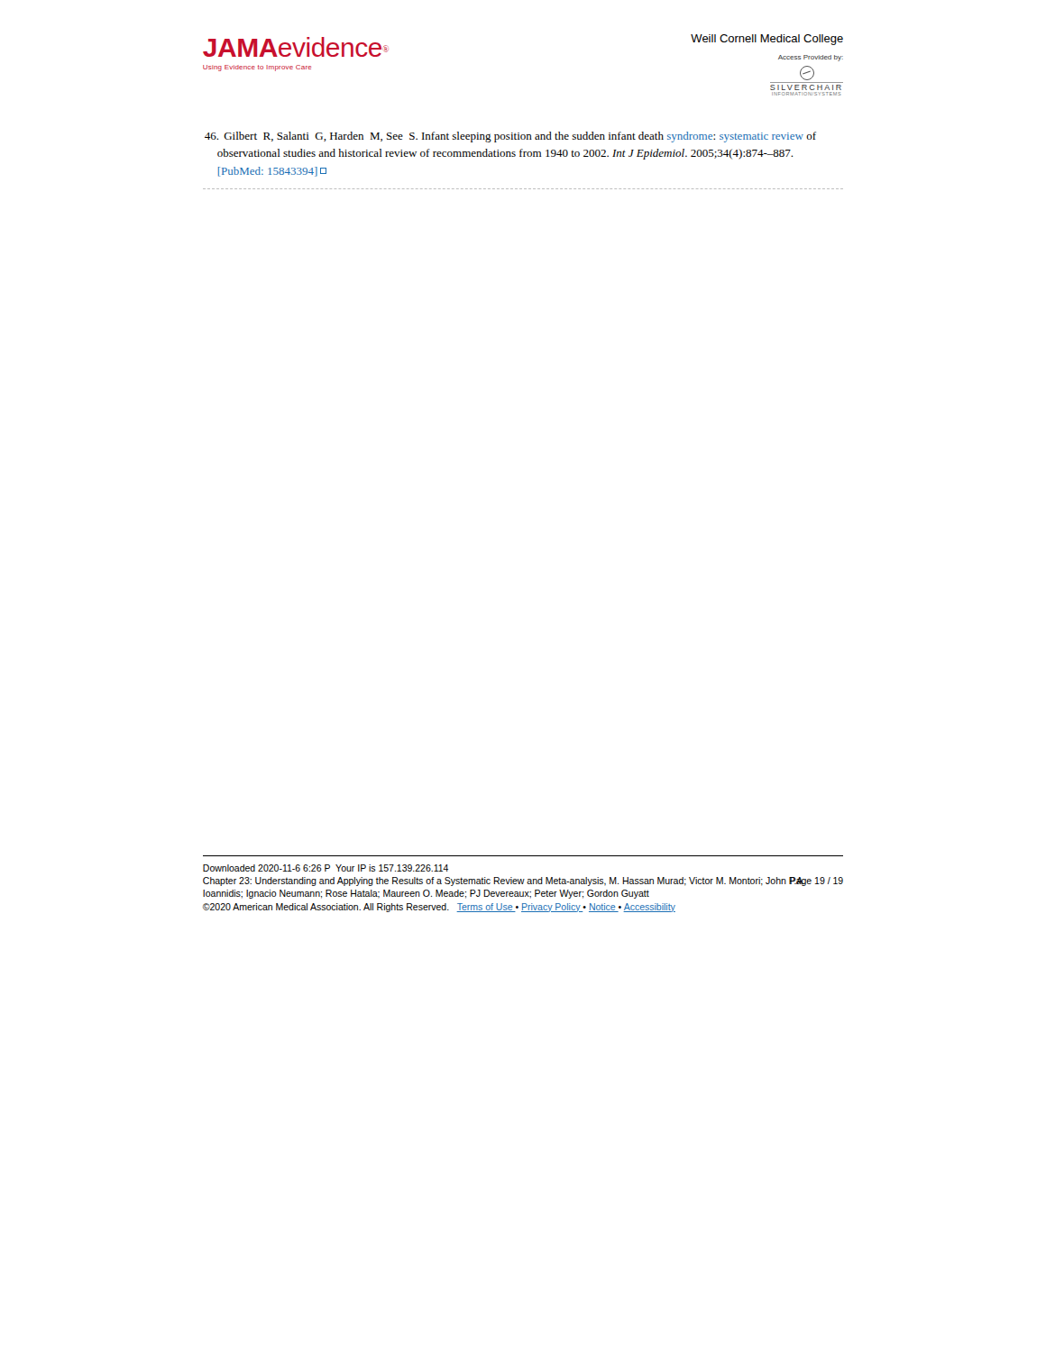JAMA evidence®
Using Evidence to Improve Care
Weill Cornell Medical College
Access Provided by:
SILVERCHAIR
INFORMATION/SYSTEMS
46. Gilbert R, Salanti G, Harden M, See S. Infant sleeping position and the sudden infant death syndrome: systematic review of observational studies and historical review of recommendations from 1940 to 2002. Int J Epidemiol. 2005;34(4):874-–887. [PubMed: 15843394]
Downloaded 2020-11-6 6:26 P Your IP is 157.139.226.114
Chapter 23: Understanding and Applying the Results of a Systematic Review and Meta-analysis, M. Hassan Murad; Victor M. Montori; John P.A. Page 19 / 19
Ioannidis; Ignacio Neumann; Rose Hatala; Maureen O. Meade; PJ Devereaux; Peter Wyer; Gordon Guyatt
©2020 American Medical Association. All Rights Reserved. Terms of Use • Privacy Policy • Notice • Accessibility